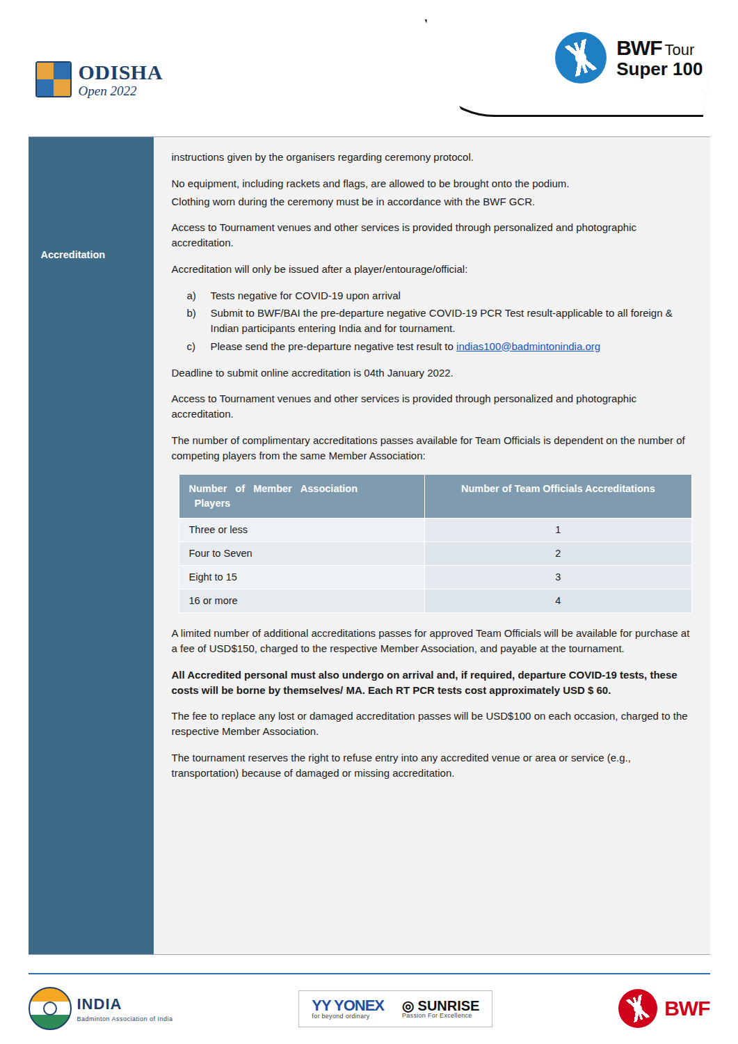ODISHA
Open 2022
BWFTour
Super 100
Accreditation
instructions given by the organisers regarding ceremony protocol.
No equipment, including rackets and flags, are allowed to be brought onto the podium.
Clothing worn during the ceremony must be in accordance with the BWF GCR.
Access to Tournament venues and other services is provided through personalized and photographic accreditation.
Accreditation will only be issued after a player/entourage/official:
a) Tests negative for COVID-19 upon arrival
b) Submit to BWF/BAI the pre-departure negative COVID-19 PCR Test result-applicable to all foreign & Indian participants entering India and for tournament.
c) Please send the pre-departure negative test result to indias100@badmintonindia.org
Deadline to submit online accreditation is 04th January 2022.
Access to Tournament venues and other services is provided through personalized and photographic accreditation.
The number of complimentary accreditations passes available for Team Officials is dependent on the number of competing players from the same Member Association:
| Number of Member Association Players | Number of Team Officials Accreditations |
| --- | --- |
| Three or less | 1 |
| Four to Seven | 2 |
| Eight to 15 | 3 |
| 16 or more | 4 |
A limited number of additional accreditations passes for approved Team Officials will be available for purchase at a fee of USD$150, charged to the respective Member Association, and payable at the tournament.
All Accredited personal must also undergo on arrival and, if required, departure COVID-19 tests, these costs will be borne by themselves/ MA. Each RT PCR tests cost approximately USD $ 60.
The fee to replace any lost or damaged accreditation passes will be USD$100 on each occasion, charged to the respective Member Association.
The tournament reserves the right to refuse entry into any accredited venue or area or service (e.g., transportation) because of damaged or missing accreditation.
INDIA
Badminton Association of India
YY YONEX
for beyond ordinary
◎ SUNRISE
Passion For Excellence
BWF